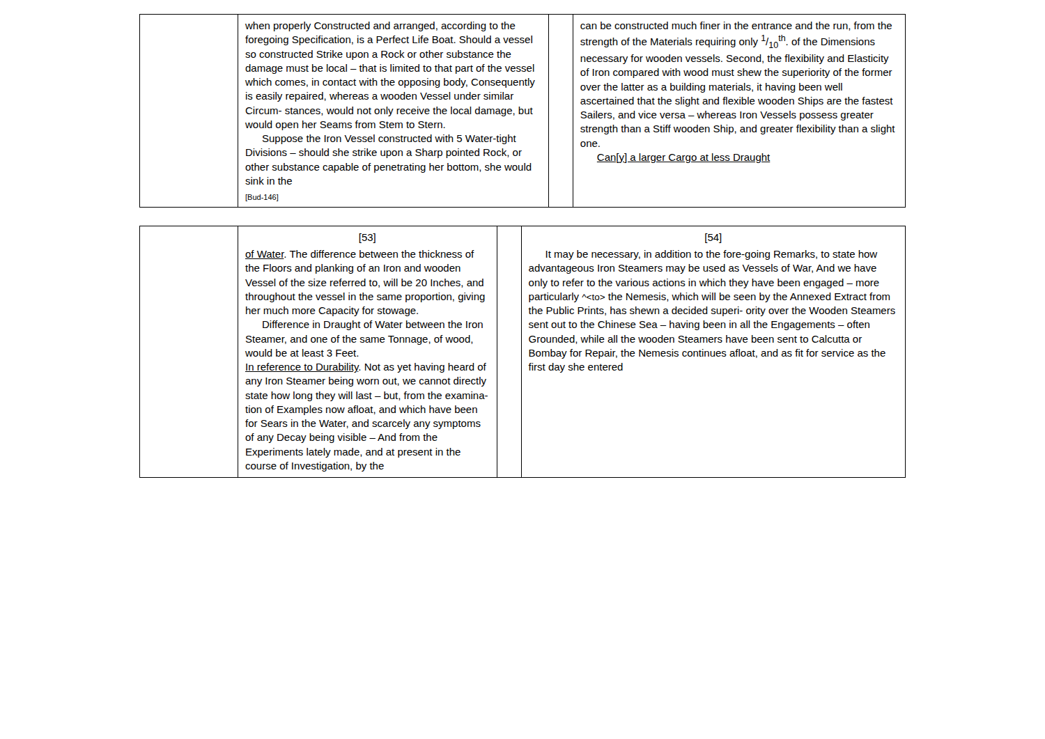| | when properly Constructed and arranged, according to the foregoing Specification, is a Perfect Life Boat. Should a vessel so constructed Strike upon a Rock or other substance the damage must be local – that is limited to that part of the vessel which comes, in contact with the opposing body, Consequently is easily repaired, whereas a wooden Vessel under similar Circum- stances, would not only receive the local damage, but would open her Seams from Stem to Stern. Suppose the Iron Vessel constructed with 5 Water-tight Divisions – should she strike upon a Sharp pointed Rock, or other substance capable of penetrating her bottom, she would sink in the [Bud-146] | | can be constructed much finer in the entrance and the run, from the strength of the Materials requiring only 1 / 10 th . of the Dimensions necessary for wooden vessels. Second, the flexibility and Elasticity of Iron compared with wood must shew the superiority of the former over the latter as a building materials, it having been well ascertained that the slight and flexible wooden Ships are the fastest Sailers, and vice versa – whereas Iron Vessels possess greater strength than a Stiff wooden Ship, and greater flexibility than a slight one. Can[y] a larger Cargo at less Draught |
| | [53] of Water . The difference between the thickness of the Floors and planking of an Iron and wooden Vessel of the size referred to, will be 20 Inches, and throughout the vessel in the same proportion, giving her much more Capacity for stowage. Difference in Draught of Water between the Iron Steamer, and one of the same Tonnage, of wood, would be at least 3 Feet. In reference to Durability . Not as yet having heard of any Iron Steamer being worn out, we cannot directly state how long they will last – but, from the examina- tion of Examples now afloat, and which have been for Sears in the Water, and scarcely any symptoms of any Decay being visible – And from the Experiments lately made, and at present in the course of Investigation, by the | | [54] It may be necessary, in addition to the fore-going Remarks, to state how advantageous Iron Steamers may be used as Vessels of War, And we have only to refer to the various actions in which they have been engaged – more particularly ^<to> the Nemesis, which will be seen by the Annexed Extract from the Public Prints, has shewn a decided superi- ority over the Wooden Steamers sent out to the Chinese Sea – having been in all the Engagements – often Grounded, while all the wooden Steamers have been sent to Calcutta or Bombay for Repair, the Nemesis continues afloat, and as fit for service as the first day she entered |